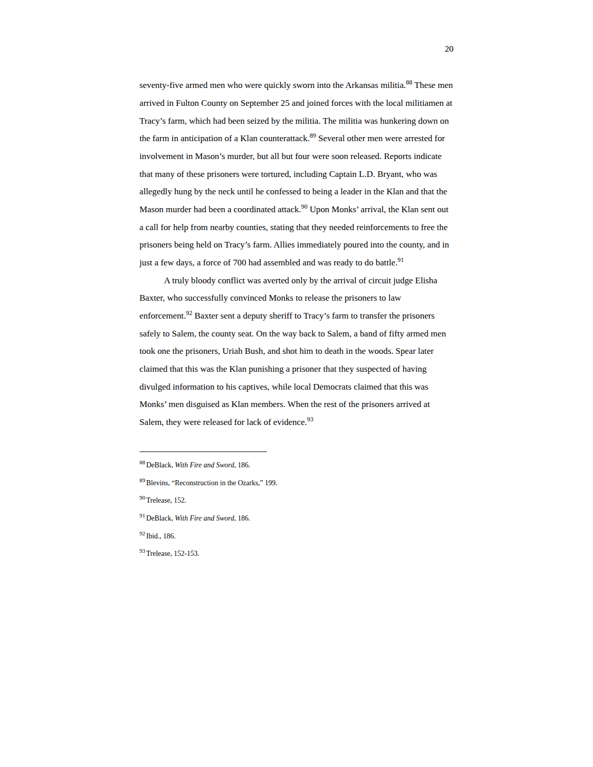20
seventy-five armed men who were quickly sworn into the Arkansas militia.88 These men arrived in Fulton County on September 25 and joined forces with the local militiamen at Tracy’s farm, which had been seized by the militia. The militia was hunkering down on the farm in anticipation of a Klan counterattack.89 Several other men were arrested for involvement in Mason’s murder, but all but four were soon released. Reports indicate that many of these prisoners were tortured, including Captain L.D. Bryant, who was allegedly hung by the neck until he confessed to being a leader in the Klan and that the Mason murder had been a coordinated attack.90 Upon Monks’ arrival, the Klan sent out a call for help from nearby counties, stating that they needed reinforcements to free the prisoners being held on Tracy’s farm. Allies immediately poured into the county, and in just a few days, a force of 700 had assembled and was ready to do battle.91
A truly bloody conflict was averted only by the arrival of circuit judge Elisha Baxter, who successfully convinced Monks to release the prisoners to law enforcement.92 Baxter sent a deputy sheriff to Tracy’s farm to transfer the prisoners safely to Salem, the county seat. On the way back to Salem, a band of fifty armed men took one the prisoners, Uriah Bush, and shot him to death in the woods. Spear later claimed that this was the Klan punishing a prisoner that they suspected of having divulged information to his captives, while local Democrats claimed that this was Monks’ men disguised as Klan members. When the rest of the prisoners arrived at Salem, they were released for lack of evidence.93
88 DeBlack, With Fire and Sword, 186.
89 Blevins, “Reconstruction in the Ozarks,” 199.
90 Trelease, 152.
91 DeBlack, With Fire and Sword, 186.
92 Ibid., 186.
93 Trelease, 152-153.